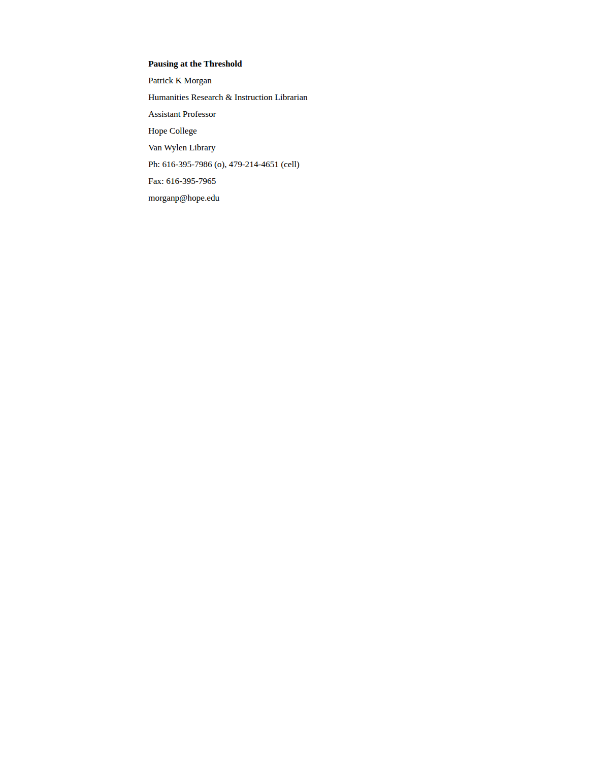Pausing at the Threshold
Patrick K Morgan
Humanities Research & Instruction Librarian
Assistant Professor
Hope College
Van Wylen Library
Ph: 616-395-7986 (o), 479-214-4651 (cell)
Fax: 616-395-7965
morganp@hope.edu